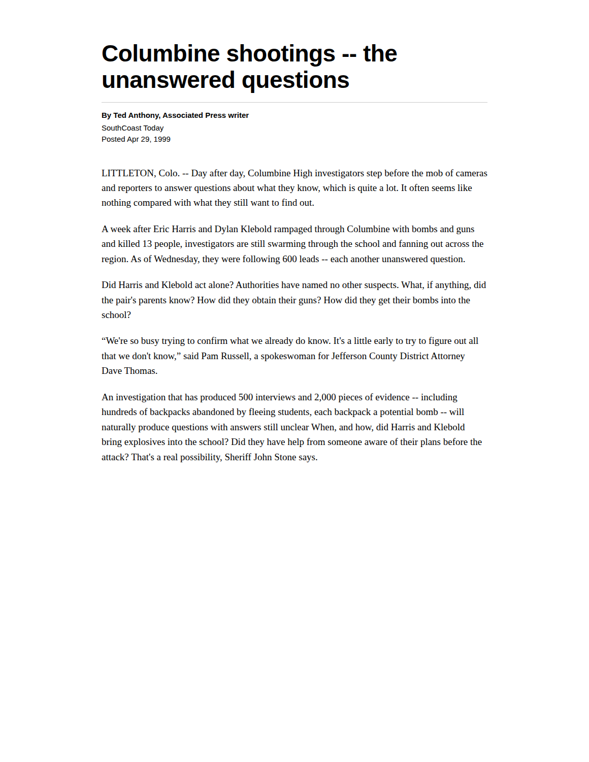Columbine shootings -- the unanswered questions
By Ted Anthony, Associated Press writer
SouthCoast Today
Posted Apr 29, 1999
LITTLETON, Colo. -- Day after day, Columbine High investigators step before the mob of cameras and reporters to answer questions about what they know, which is quite a lot. It often seems like nothing compared with what they still want to find out.
A week after Eric Harris and Dylan Klebold rampaged through Columbine with bombs and guns and killed 13 people, investigators are still swarming through the school and fanning out across the region. As of Wednesday, they were following 600 leads -- each another unanswered question.
Did Harris and Klebold act alone? Authorities have named no other suspects. What, if anything, did the pair's parents know? How did they obtain their guns? How did they get their bombs into the school?
“We're so busy trying to confirm what we already do know. It's a little early to try to figure out all that we don't know,” said Pam Russell, a spokeswoman for Jefferson County District Attorney Dave Thomas.
An investigation that has produced 500 interviews and 2,000 pieces of evidence -- including hundreds of backpacks abandoned by fleeing students, each backpack a potential bomb -- will naturally produce questions with answers still unclear When, and how, did Harris and Klebold bring explosives into the school? Did they have help from someone aware of their plans before the attack? That's a real possibility, Sheriff John Stone says.